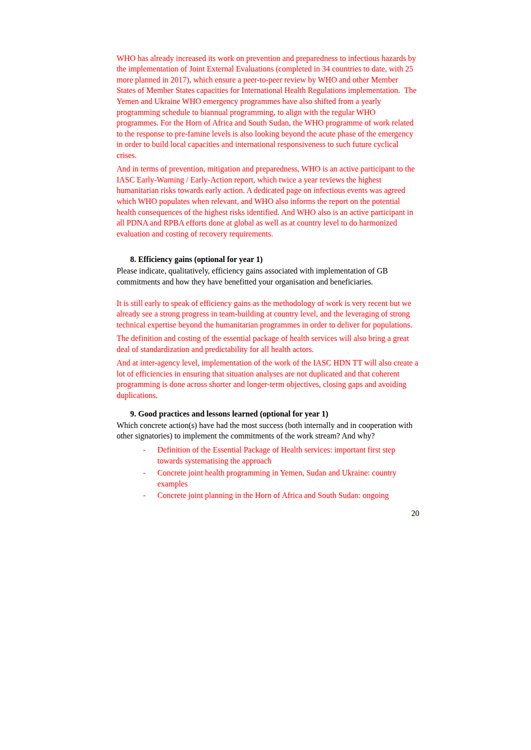WHO has already increased its work on prevention and preparedness to infectious hazards by the implementation of Joint External Evaluations (completed in 34 countries to date, with 25 more planned in 2017), which ensure a peer-to-peer review by WHO and other Member States of Member States capacities for International Health Regulations implementation. The Yemen and Ukraine WHO emergency programmes have also shifted from a yearly programming schedule to biannual programming, to align with the regular WHO programmes. For the Horn of Africa and South Sudan, the WHO programme of work related to the response to pre-famine levels is also looking beyond the acute phase of the emergency in order to build local capacities and international responsiveness to such future cyclical crises.
And in terms of prevention, mitigation and preparedness, WHO is an active participant to the IASC Early-Warning / Early-Action report, which twice a year reviews the highest humanitarian risks towards early action. A dedicated page on infectious events was agreed which WHO populates when relevant, and WHO also informs the report on the potential health consequences of the highest risks identified. And WHO also is an active participant in all PDNA and RPBA efforts done at global as well as at country level to do harmonized evaluation and costing of recovery requirements.
Efficiency gains (optional for year 1)
Please indicate, qualitatively, efficiency gains associated with implementation of GB commitments and how they have benefitted your organisation and beneficiaries.
It is still early to speak of efficiency gains as the methodology of work is very recent but we already see a strong progress in team-building at country level, and the leveraging of strong technical expertise beyond the humanitarian programmes in order to deliver for populations.
The definition and costing of the essential package of health services will also bring a great deal of standardization and predictability for all health actors.
And at inter-agency level, implementation of the work of the IASC HDN TT will also create a lot of efficiencies in ensuring that situation analyses are not duplicated and that coherent programming is done across shorter and longer-term objectives, closing gaps and avoiding duplications.
Good practices and lessons learned (optional for year 1)
Which concrete action(s) have had the most success (both internally and in cooperation with other signatories) to implement the commitments of the work stream? And why?
Definition of the Essential Package of Health services: important first step towards systematising the approach
Concrete joint health programming in Yemen, Sudan and Ukraine: country examples
Concrete joint planning in the Horn of Africa and South Sudan: ongoing
20